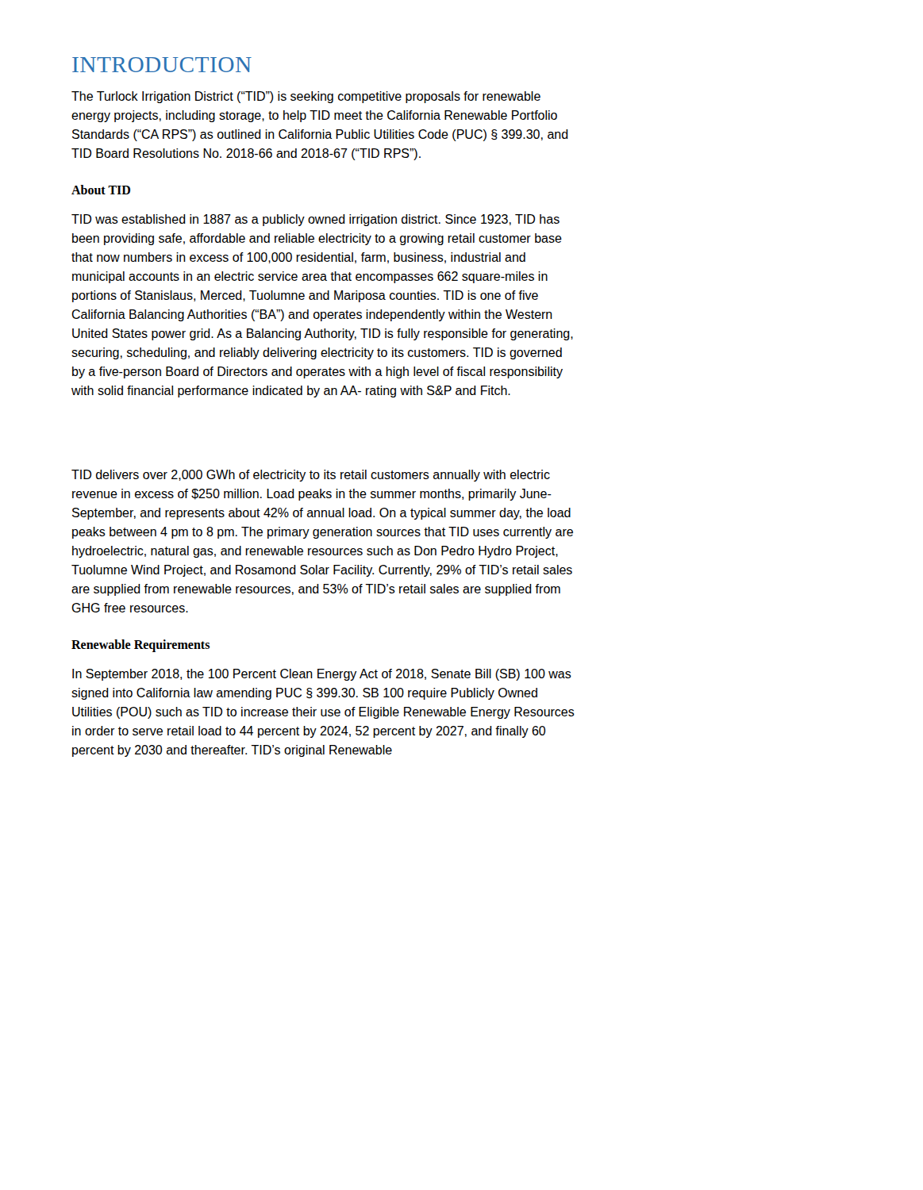INTRODUCTION
The Turlock Irrigation District (“TID”) is seeking competitive proposals for renewable energy projects, including storage, to help TID meet the California Renewable Portfolio Standards (“CA RPS”) as outlined in California Public Utilities Code (PUC) § 399.30, and TID Board Resolutions No. 2018-66 and 2018-67 (“TID RPS”).
About TID
TID was established in 1887 as a publicly owned irrigation district. Since 1923, TID has been providing safe, affordable and reliable electricity to a growing retail customer base that now numbers in excess of 100,000 residential, farm, business, industrial and municipal accounts in an electric service area that encompasses 662 square-miles in portions of Stanislaus, Merced, Tuolumne and Mariposa counties. TID is one of five California Balancing Authorities (“BA”) and operates independently within the Western United States power grid. As a Balancing Authority, TID is fully responsible for generating, securing, scheduling, and reliably delivering electricity to its customers. TID is governed by a five-person Board of Directors and operates with a high level of fiscal responsibility with solid financial performance indicated by an AA- rating with S&P and Fitch.
TID delivers over 2,000 GWh of electricity to its retail customers annually with electric revenue in excess of $250 million. Load peaks in the summer months, primarily June-September, and represents about 42% of annual load. On a typical summer day, the load peaks between 4 pm to 8 pm. The primary generation sources that TID uses currently are hydroelectric, natural gas, and renewable resources such as Don Pedro Hydro Project, Tuolumne Wind Project, and Rosamond Solar Facility. Currently, 29% of TID’s retail sales are supplied from renewable resources, and 53% of TID’s retail sales are supplied from GHG free resources.
Renewable Requirements
In September 2018, the 100 Percent Clean Energy Act of 2018, Senate Bill (SB) 100 was signed into California law amending PUC § 399.30. SB 100 require Publicly Owned Utilities (POU) such as TID to increase their use of Eligible Renewable Energy Resources in order to serve retail load to 44 percent by 2024, 52 percent by 2027, and finally 60 percent by 2030 and thereafter. TID’s original Renewable